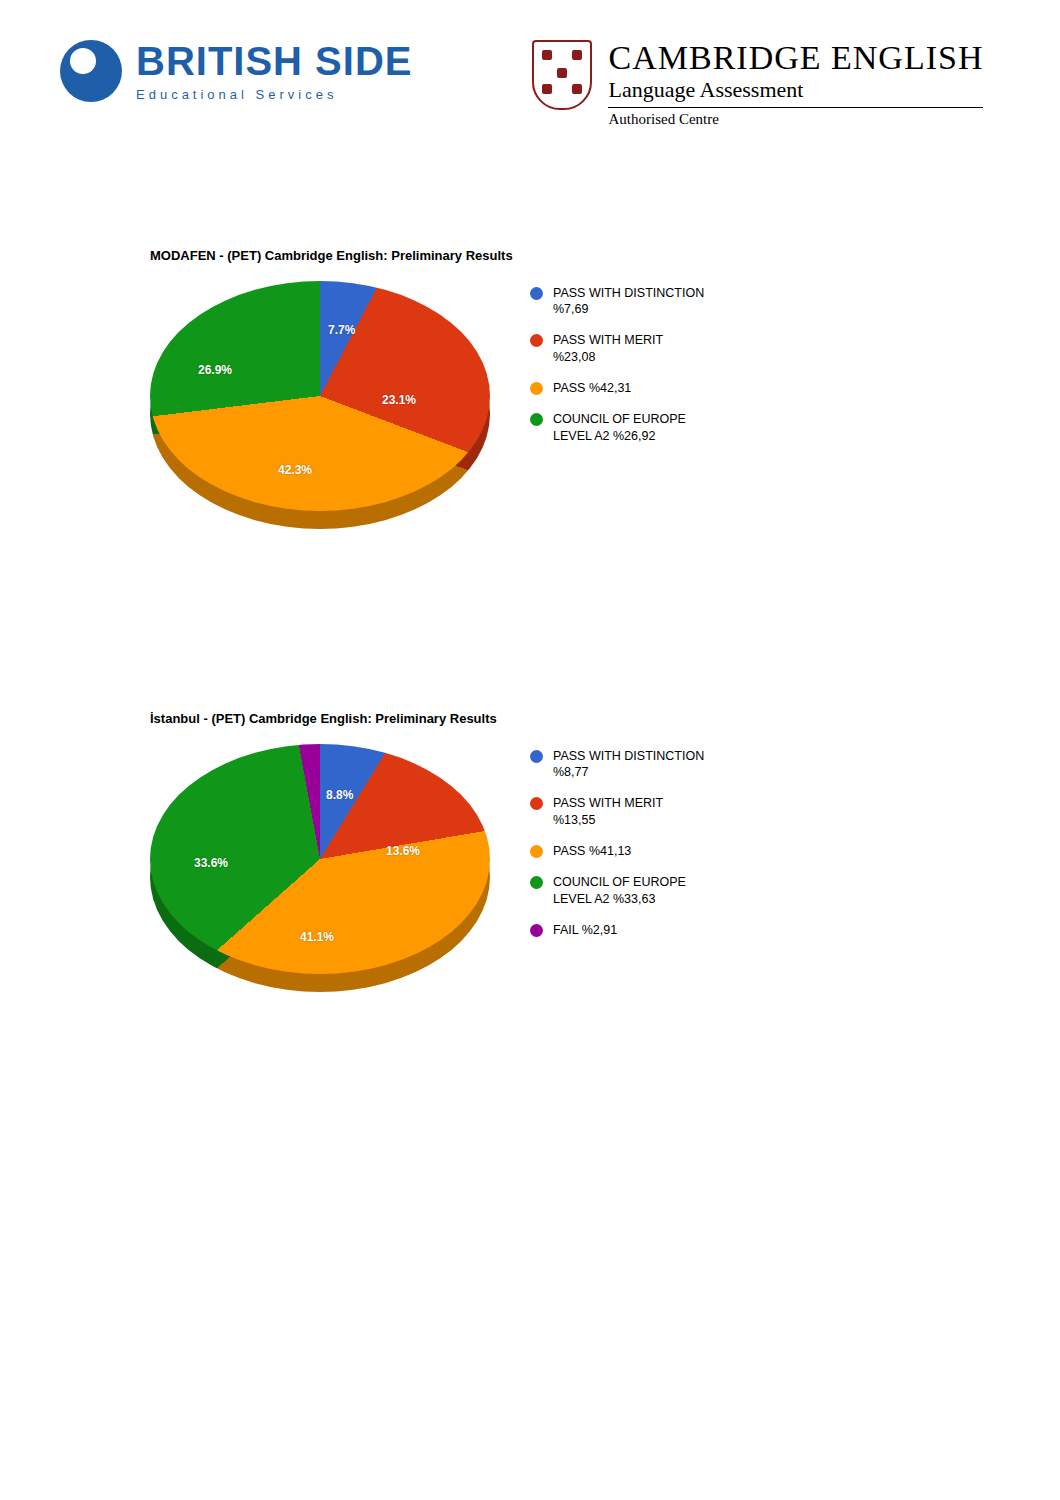BRITISH SIDE
Educational Services
CAMBRIDGE ENGLISH
Language Assessment
Authorised Centre
MODAFEN - (PET) Cambridge English: Preliminary Results
7.7%
23.1%
42.3%
26.9%
PASS WITH DISTINCTION
%7,69
PASS WITH MERIT
%23,08
PASS %42,31
COUNCIL OF EUROPE
LEVEL A2 %26,92
İstanbul - (PET) Cambridge English: Preliminary Results
8.8%
13.6%
41.1%
33.6%
PASS WITH DISTINCTION
%8,77
PASS WITH MERIT
%13,55
PASS %41,13
COUNCIL OF EUROPE
LEVEL A2 %33,63
FAIL %2,91